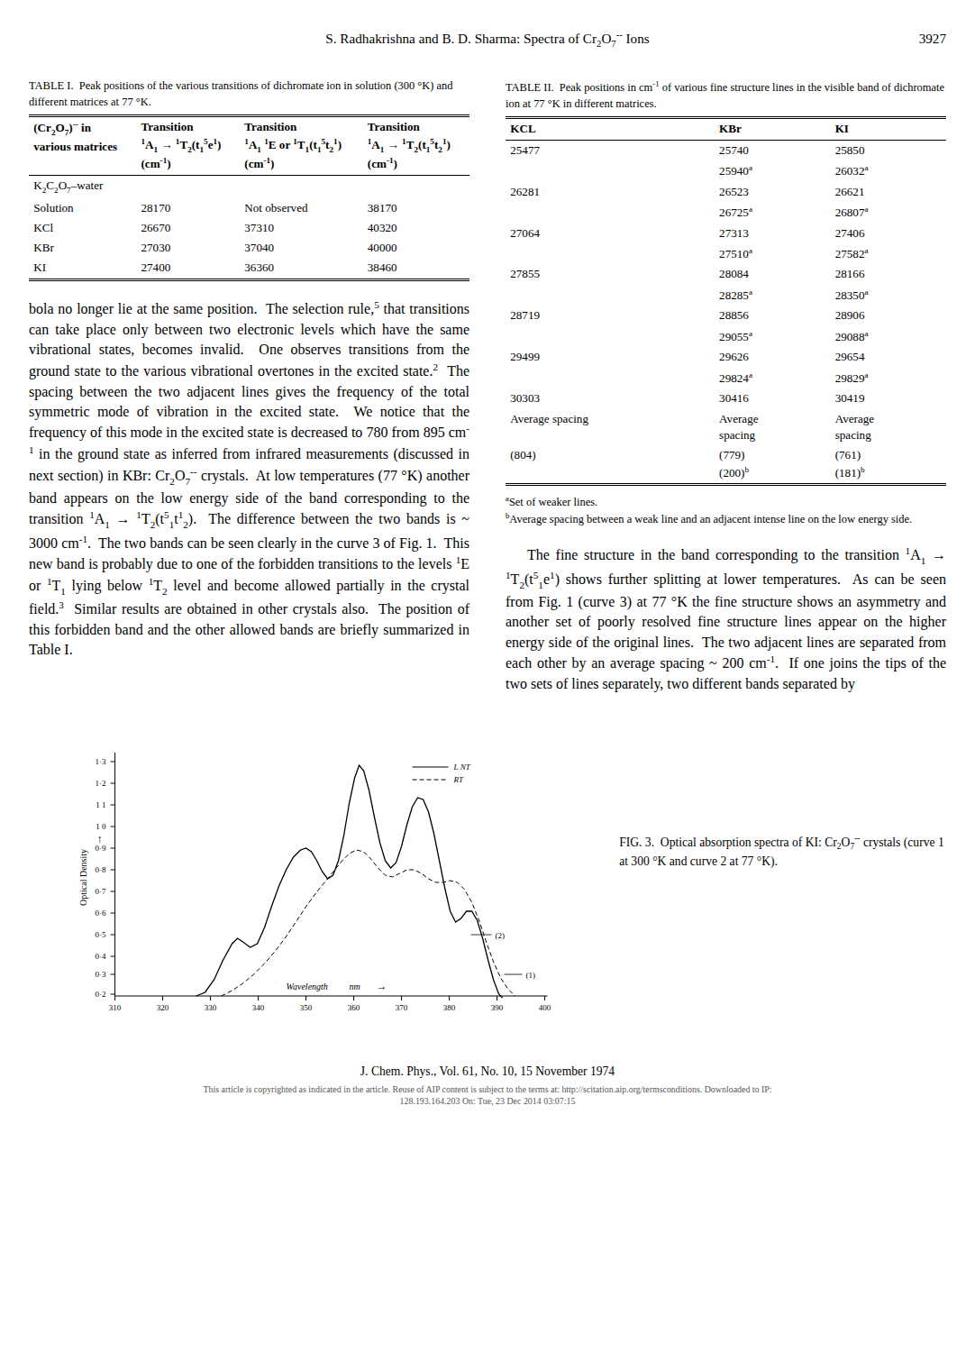S. Radhakrishna and B. D. Sharma: Spectra of Cr2O7-- Ions 3927
TABLE I. Peak positions of the various transitions of dichromate ion in solution (300 °K) and different matrices at 77 °K.
| (Cr 2 O 7 ) -- in various matrices | Transition 1 A 1 → 1 T 2 (t 1 5 e 1 ) (cm -1 ) | Transition 1 A 1 1 E or 1 T 1 (t 1 5 t 2 1 ) (cm -1 ) | Transition 1 A 1 → 1 T 2 (t 1 5 t 2 1 ) (cm -1 ) |
| --- | --- | --- | --- |
| K 2 C 2 O 7 –water | | | |
| Solution | 28170 | Not observed | 38170 |
| KCl | 26670 | 37310 | 40320 |
| KBr | 27030 | 37040 | 40000 |
| KI | 27400 | 36360 | 38460 |
bola no longer lie at the same position. The selection rule,5 that transitions can take place only between two electronic levels which have the same vibrational states, becomes invalid. One observes transitions from the ground state to the various vibrational overtones in the excited state.2 The spacing between the two adjacent lines gives the frequency of the total symmetric mode of vibration in the excited state. We notice that the frequency of this mode in the excited state is decreased to 780 from 895 cm-1 in the ground state as inferred from infrared measurements (discussed in next section) in KBr: Cr2O7-- crystals. At low temperatures (77 °K) another band appears on the low energy side of the band corresponding to the transition 1A1 → 1T2(t51t12). The difference between the two bands is ~ 3000 cm-1. The two bands can be seen clearly in the curve 3 of Fig. 1. This new band is probably due to one of the forbidden transitions to the levels 1E or 1T1 lying below 1T2 level and become allowed partially in the crystal field.3 Similar results are obtained in other crystals also. The position of this forbidden band and the other allowed bands are briefly summarized in Table I.
TABLE II. Peak positions in cm -1 of various fine structure lines in the visible band of dichromate ion at 77 °K in different matrices.
| KCL | KBr | KI |
| --- | --- | --- |
| 25477 | 25740 | 25850 |
| | 25940 a | 26032 a |
| 26281 | 26523 | 26621 |
| | 26725 a | 26807 a |
| 27064 | 27313 | 27406 |
| | 27510 a | 27582 a |
| 27855 | 28084 | 28166 |
| | 28285 a | 28350 a |
| 28719 | 28856 | 28906 |
| | 29055 a | 29088 a |
| 29499 | 29626 | 29654 |
| | 29824 a | 29829 a |
| 30303 | 30416 | 30419 |
| Average spacing | Average spacing | Average spacing |
| (804) | (779) (200) b | (761) (181) b |
aSet of weaker lines.
bAverage spacing between a weak line and an adjacent intense line on the low energy side.
The fine structure in the band corresponding to the transition 1A1 → 1T2(t51e1) shows further splitting at lower temperatures. As can be seen from Fig. 1 (curve 3) at 77 °K the fine structure shows an asymmetry and another set of poorly resolved fine structure lines appear on the higher energy side of the original lines. The two adjacent lines are separated from each other by an average spacing ~ 200 cm-1. If one joins the tips of the two sets of lines separately, two different bands separated by
1·3 1·2 1 1 1 0 0·9 0·8 0·7 0·6 0·5 0·4 0·3 0·2 Optical Density ↑ 310 320 330 340 350 360 370 380 390 400 Wavelength nm → L NT RT (2) (1)
FIG. 3. Optical absorption spectra of KI: Cr2O7-- crystals (curve 1 at 300 °K and curve 2 at 77 °K).
J. Chem. Phys., Vol. 61, No. 10, 15 November 1974
This article is copyrighted as indicated in the article. Reuse of AIP content is subject to the terms at: http://scitation.aip.org/termsconditions. Downloaded to IP:
128.193.164.203 On: Tue, 23 Dec 2014 03:07:15